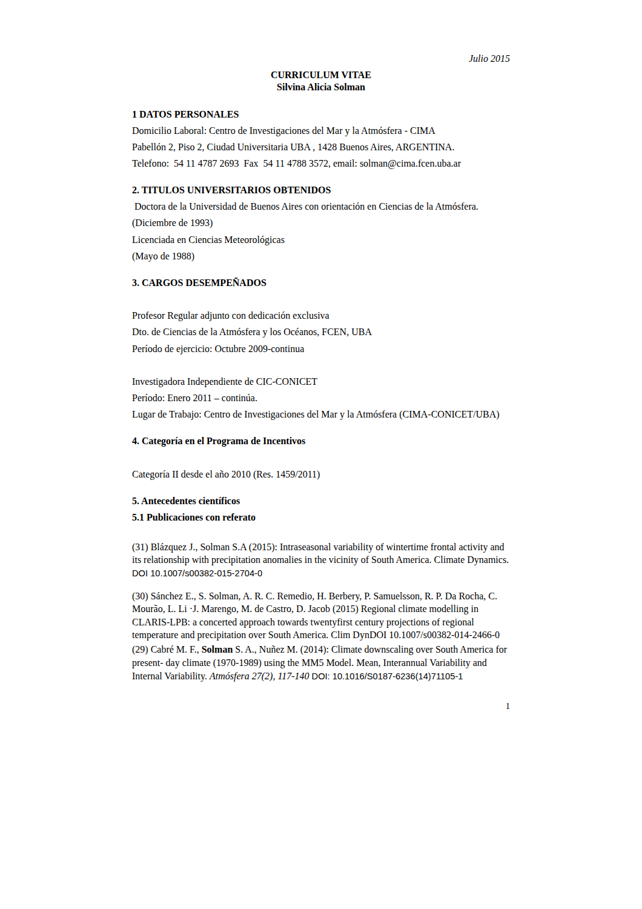Julio 2015
CURRICULUM VITAESilvina Alicia Solman
1 DATOS PERSONALES
Domicilio Laboral: Centro de Investigaciones del Mar y la Atmósfera - CIMA
Pabellón 2, Piso 2, Ciudad Universitaria UBA , 1428 Buenos Aires, ARGENTINA.
Telefono: 54 11 4787 2693 Fax 54 11 4788 3572, email: solman@cima.fcen.uba.ar
2. TITULOS UNIVERSITARIOS OBTENIDOS
Doctora de la Universidad de Buenos Aires con orientación en Ciencias de la Atmósfera.
(Diciembre de 1993)
Licenciada en Ciencias Meteorológicas
(Mayo de 1988)
3. CARGOS DESEMPEÑADOS
Profesor Regular adjunto con dedicación exclusiva
Dto. de Ciencias de la Atmósfera y los Océanos, FCEN, UBA
Período de ejercicio: Octubre 2009-continua
Investigadora Independiente de CIC-CONICET
Período: Enero 2011 – continúa.
Lugar de Trabajo: Centro de Investigaciones del Mar y la Atmósfera (CIMA-CONICET/UBA)
4. Categoría en el Programa de Incentivos
Categoría II desde el año 2010 (Res. 1459/2011)
5. Antecedentes científicos
5.1 Publicaciones con referato
(31) Blázquez J., Solman S.A (2015): Intraseasonal variability of wintertime frontal activity and its relationship with precipitation anomalies in the vicinity of South America. Climate Dynamics. DOI 10.1007/s00382-015-2704-0
(30) Sánchez E., S. Solman, A. R. C. Remedio, H. Berbery, P. Samuelsson, R. P. Da Rocha, C. Mourão, L. Li ·J. Marengo, M. de Castro, D. Jacob (2015) Regional climate modelling in CLARIS-LPB: a concerted approach towards twentyfirst century projections of regional temperature and precipitation over South America. Clim DynDOI 10.1007/s00382-014-2466-0
(29) Cabré M. F., Solman S. A., Nuñez M. (2014): Climate downscaling over South America for present- day climate (1970-1989) using the MM5 Model. Mean, Interannual Variability and Internal Variability. Atmósfera 27(2), 117-140 DOI: 10.1016/S0187-6236(14)71105-1
1